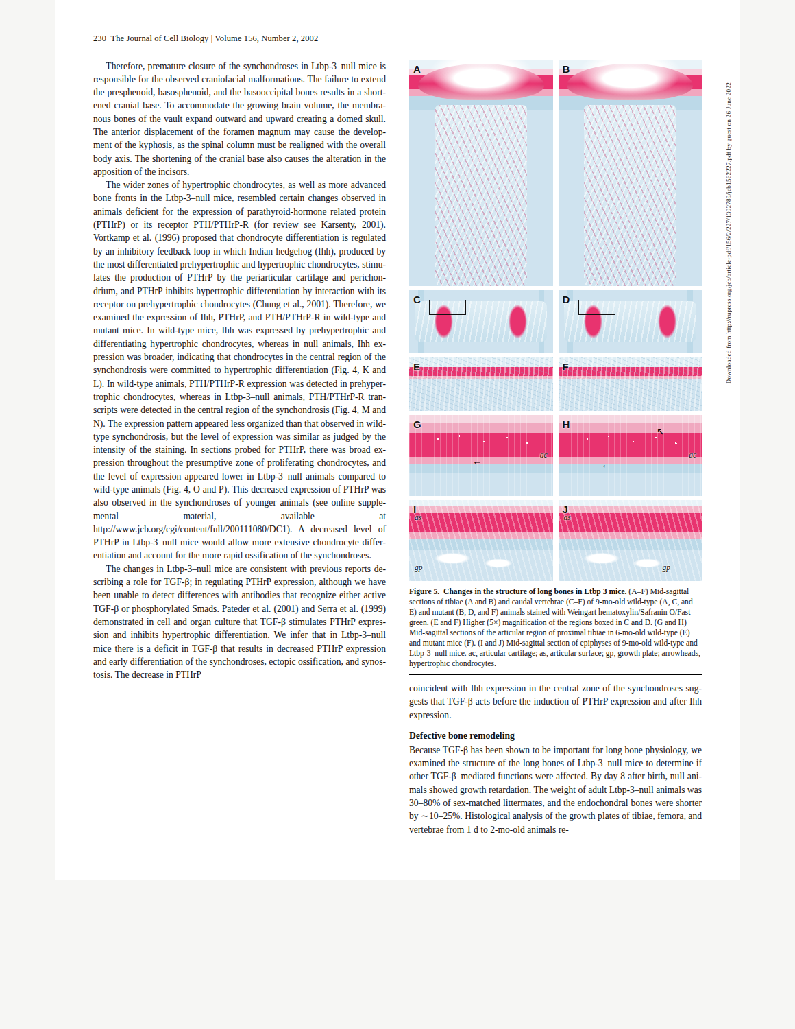Downloaded from http://rupress.org/jcb/article-pdf/156/2/227/1302789/jcb1562227.pdf by guest on 26 June 2022
230 The Journal of Cell Biology | Volume 156, Number 2, 2002
Therefore, premature closure of the synchondroses in Ltbp-3–null mice is responsible for the observed craniofacial malformations. The failure to extend the presphenoid, basosphenoid, and the basooccipital bones results in a shortened cranial base. To accommodate the growing brain volume, the membranous bones of the vault expand outward and upward creating a domed skull. The anterior displacement of the foramen magnum may cause the development of the kyphosis, as the spinal column must be realigned with the overall body axis. The shortening of the cranial base also causes the alteration in the apposition of the incisors.
The wider zones of hypertrophic chondrocytes, as well as more advanced bone fronts in the Ltbp-3–null mice, resembled certain changes observed in animals deficient for the expression of parathyroid-hormone related protein (PTHrP) or its receptor PTH/PTHrP-R (for review see Karsenty, 2001). Vortkamp et al. (1996) proposed that chondrocyte differentiation is regulated by an inhibitory feedback loop in which Indian hedgehog (Ihh), produced by the most differentiated prehypertrophic and hypertrophic chondrocytes, stimulates the production of PTHrP by the periarticular cartilage and perichondrium, and PTHrP inhibits hypertrophic differentiation by interaction with its receptor on prehypertrophic chondrocytes (Chung et al., 2001). Therefore, we examined the expression of Ihh, PTHrP, and PTH/PTHrP-R in wild-type and mutant mice. In wild-type mice, Ihh was expressed by prehypertrophic and differentiating hypertrophic chondrocytes, whereas in null animals, Ihh expression was broader, indicating that chondrocytes in the central region of the synchondrosis were committed to hypertrophic differentiation (Fig. 4, K and L). In wild-type animals, PTH/PTHrP-R expression was detected in prehypertrophic chondrocytes, whereas in Ltbp-3–null animals, PTH/PTHrP-R transcripts were detected in the central region of the synchondrosis (Fig. 4, M and N). The expression pattern appeared less organized than that observed in wild-type synchondrosis, but the level of expression was similar as judged by the intensity of the staining. In sections probed for PTHrP, there was broad expression throughout the presumptive zone of proliferating chondrocytes, and the level of expression appeared lower in Ltbp-3–null animals compared to wild-type animals (Fig. 4, O and P). This decreased expression of PTHrP was also observed in the synchondroses of younger animals (see online supplemental material, available at http://www.jcb.org/cgi/content/full/200111080/DC1). A decreased level of PTHrP in Ltbp-3–null mice would allow more extensive chondrocyte differentiation and account for the more rapid ossification of the synchondroses.
The changes in Ltbp-3–null mice are consistent with previous reports describing a role for TGF-β; in regulating PTHrP expression, although we have been unable to detect differences with antibodies that recognize either active TGF-β or phosphorylated Smads. Pateder et al. (2001) and Serra et al. (1999) demonstrated in cell and organ culture that TGF-β stimulates PTHrP expression and inhibits hypertrophic differentiation. We infer that in Ltbp-3–null mice there is a deficit in TGF-β that results in decreased PTHrP expression and early differentiation of the synchondroses, ectopic ossification, and synostosis. The decrease in PTHrP
A
B
C
D
E
F
G ac ←
H ac ← ↖
I as gp
J as gp
Figure 5. Changes in the structure of long bones in Ltbp 3 mice. (A–F) Mid-sagittal sections of tibiae (A and B) and caudal vertebrae (C–F) of 9-mo-old wild-type (A, C, and E) and mutant (B, D, and F) animals stained with Weingart hematoxylin/Safranin O/Fast green. (E and F) Higher (5×) magnification of the regions boxed in C and D. (G and H) Mid-sagittal sections of the articular region of proximal tibiae in 6-mo-old wild-type (E) and mutant mice (F). (I and J) Mid-sagittal section of epiphyses of 9-mo-old wild-type and Ltbp-3–null mice. ac, articular cartilage; as, articular surface; gp, growth plate; arrowheads, hypertrophic chondrocytes.
coincident with Ihh expression in the central zone of the synchondroses suggests that TGF-β acts before the induction of PTHrP expression and after Ihh expression.
Defective bone remodeling
Because TGF-β has been shown to be important for long bone physiology, we examined the structure of the long bones of Ltbp-3–null mice to determine if other TGF-β–mediated functions were affected. By day 8 after birth, null animals showed growth retardation. The weight of adult Ltbp-3–null animals was 30–80% of sex-matched littermates, and the endochondral bones were shorter by ∼10–25%. Histological analysis of the growth plates of tibiae, femora, and vertebrae from 1 d to 2-mo-old animals re-